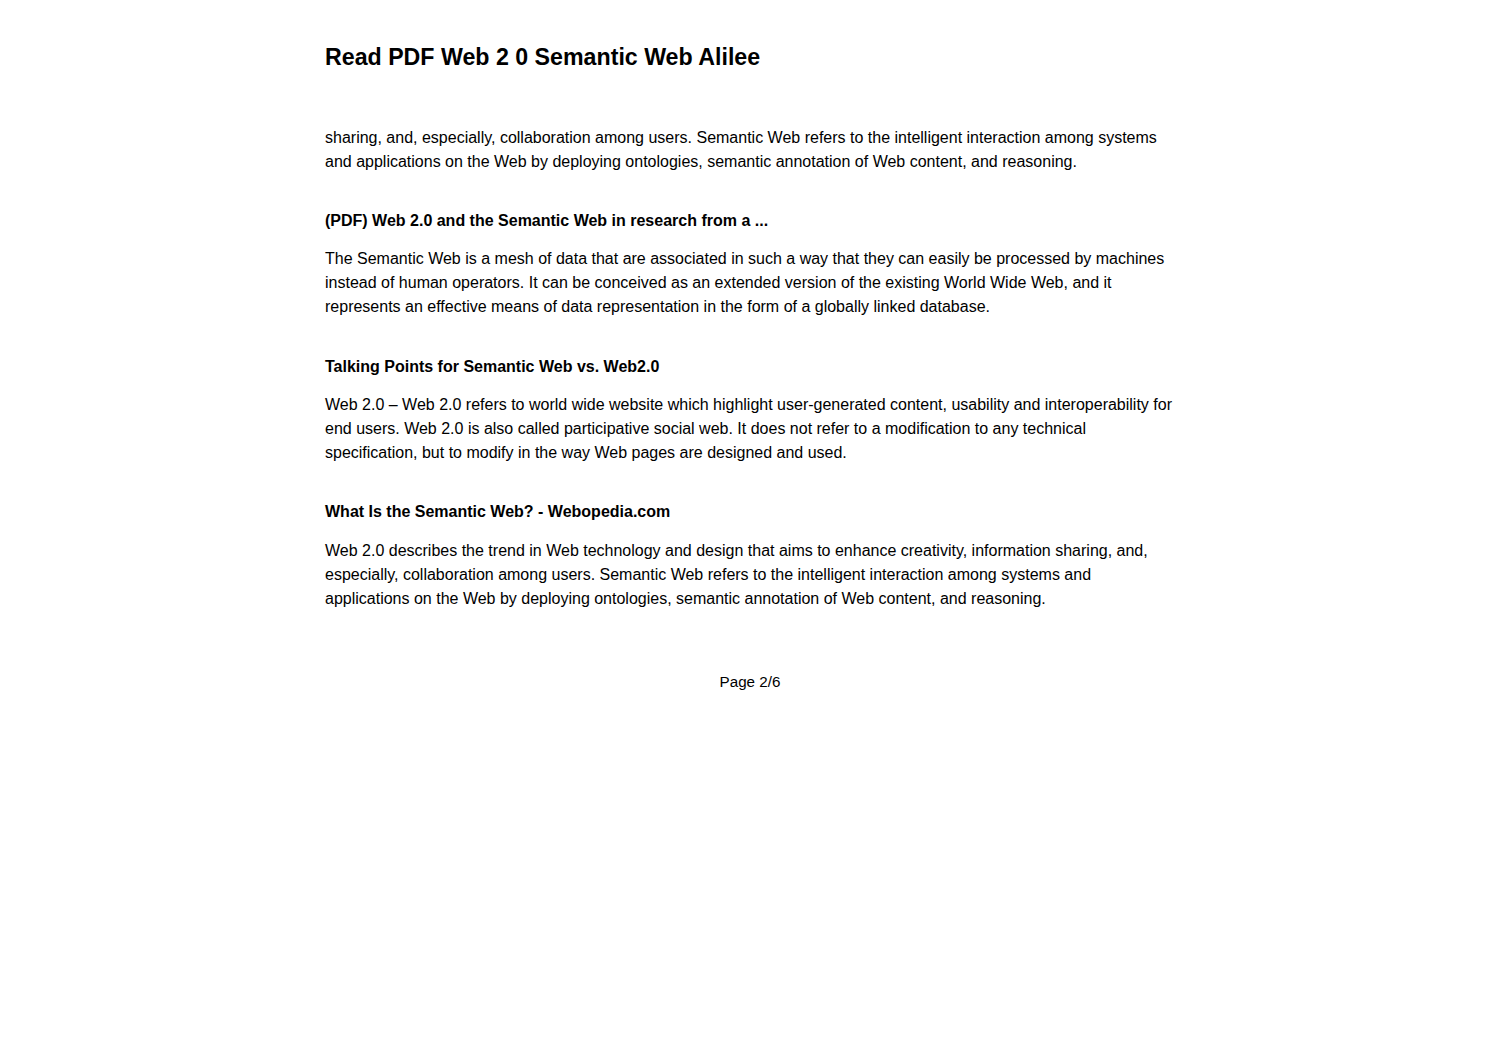Read PDF Web 2 0 Semantic Web Alilee
sharing, and, especially, collaboration among users. Semantic Web refers to the intelligent interaction among systems and applications on the Web by deploying ontologies, semantic annotation of Web content, and reasoning.
(PDF) Web 2.0 and the Semantic Web in research from a ...
The Semantic Web is a mesh of data that are associated in such a way that they can easily be processed by machines instead of human operators. It can be conceived as an extended version of the existing World Wide Web, and it represents an effective means of data representation in the form of a globally linked database.
Talking Points for Semantic Web vs. Web2.0
Web 2.0 – Web 2.0 refers to world wide website which highlight user-generated content, usability and interoperability for end users. Web 2.0 is also called participative social web. It does not refer to a modification to any technical specification, but to modify in the way Web pages are designed and used.
What Is the Semantic Web? - Webopedia.com
Web 2.0 describes the trend in Web technology and design that aims to enhance creativity, information sharing, and, especially, collaboration among users. Semantic Web refers to the intelligent interaction among systems and applications on the Web by deploying ontologies, semantic annotation of Web content, and reasoning.
Page 2/6